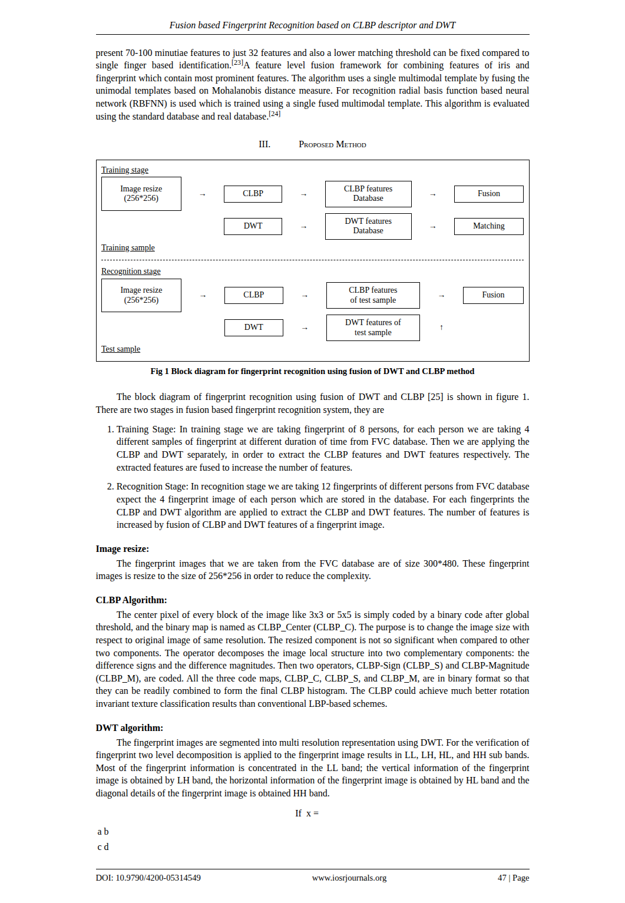Fusion based Fingerprint Recognition based on CLBP descriptor and DWT
present 70-100 minutiae features to just 32 features and also a lower matching threshold can be fixed compared to single finger based identification.[23]A feature level fusion framework for combining features of iris and fingerprint which contain most prominent features. The algorithm uses a single multimodal template by fusing the unimodal templates based on Mohalanobis distance measure. For recognition radial basis function based neural network (RBFNN) is used which is trained using a single fused multimodal template. This algorithm is evaluated using the standard database and real database.[24]
III. Proposed Method
Training stage
Image resize
(256*256)
→
CLBP
→
CLBP features
Database
→
Fusion
DWT
→
DWT features
Database
→
Matching
Training sample
Recognition stage
Image resize
(256*256)
→
CLBP
→
CLBP features
of test sample
→
Fusion
DWT
→
DWT features of
test sample
↑
Test sample
Fig 1 Block diagram for fingerprint recognition using fusion of DWT and CLBP method
The block diagram of fingerprint recognition using fusion of DWT and CLBP [25] is shown in figure 1. There are two stages in fusion based fingerprint recognition system, they are
Training Stage: In training stage we are taking fingerprint of 8 persons, for each person we are taking 4 different samples of fingerprint at different duration of time from FVC database. Then we are applying the CLBP and DWT separately, in order to extract the CLBP features and DWT features respectively. The extracted features are fused to increase the number of features.
Recognition Stage: In recognition stage we are taking 12 fingerprints of different persons from FVC database expect the 4 fingerprint image of each person which are stored in the database. For each fingerprints the CLBP and DWT algorithm are applied to extract the CLBP and DWT features. The number of features is increased by fusion of CLBP and DWT features of a fingerprint image.
Image resize:
The fingerprint images that we are taken from the FVC database are of size 300*480. These fingerprint images is resize to the size of 256*256 in order to reduce the complexity.
CLBP Algorithm:
The center pixel of every block of the image like 3x3 or 5x5 is simply coded by a binary code after global threshold, and the binary map is named as CLBP_Center (CLBP_C). The purpose is to change the image size with respect to original image of same resolution. The resized component is not so significant when compared to other two components. The operator decomposes the image local structure into two complementary components: the difference signs and the difference magnitudes. Then two operators, CLBP-Sign (CLBP_S) and CLBP-Magnitude (CLBP_M), are coded. All the three code maps, CLBP_C, CLBP_S, and CLBP_M, are in binary format so that they can be readily combined to form the final CLBP histogram. The CLBP could achieve much better rotation invariant texture classification results than conventional LBP-based schemes.
DWT algorithm:
The fingerprint images are segmented into multi resolution representation using DWT. For the verification of fingerprint two level decomposition is applied to the fingerprint image results in LL, LH, HL, and HH sub bands. Most of the fingerprint information is concentrated in the LL band; the vertical information of the fingerprint image is obtained by LH band, the horizontal information of the fingerprint image is obtained by HL band and the diagonal details of the fingerprint image is obtained HH band.
If x =
| a | b |
| c | d |
DOI: 10.9790/4200-05314549 www.iosrjournals.org 47 | Page